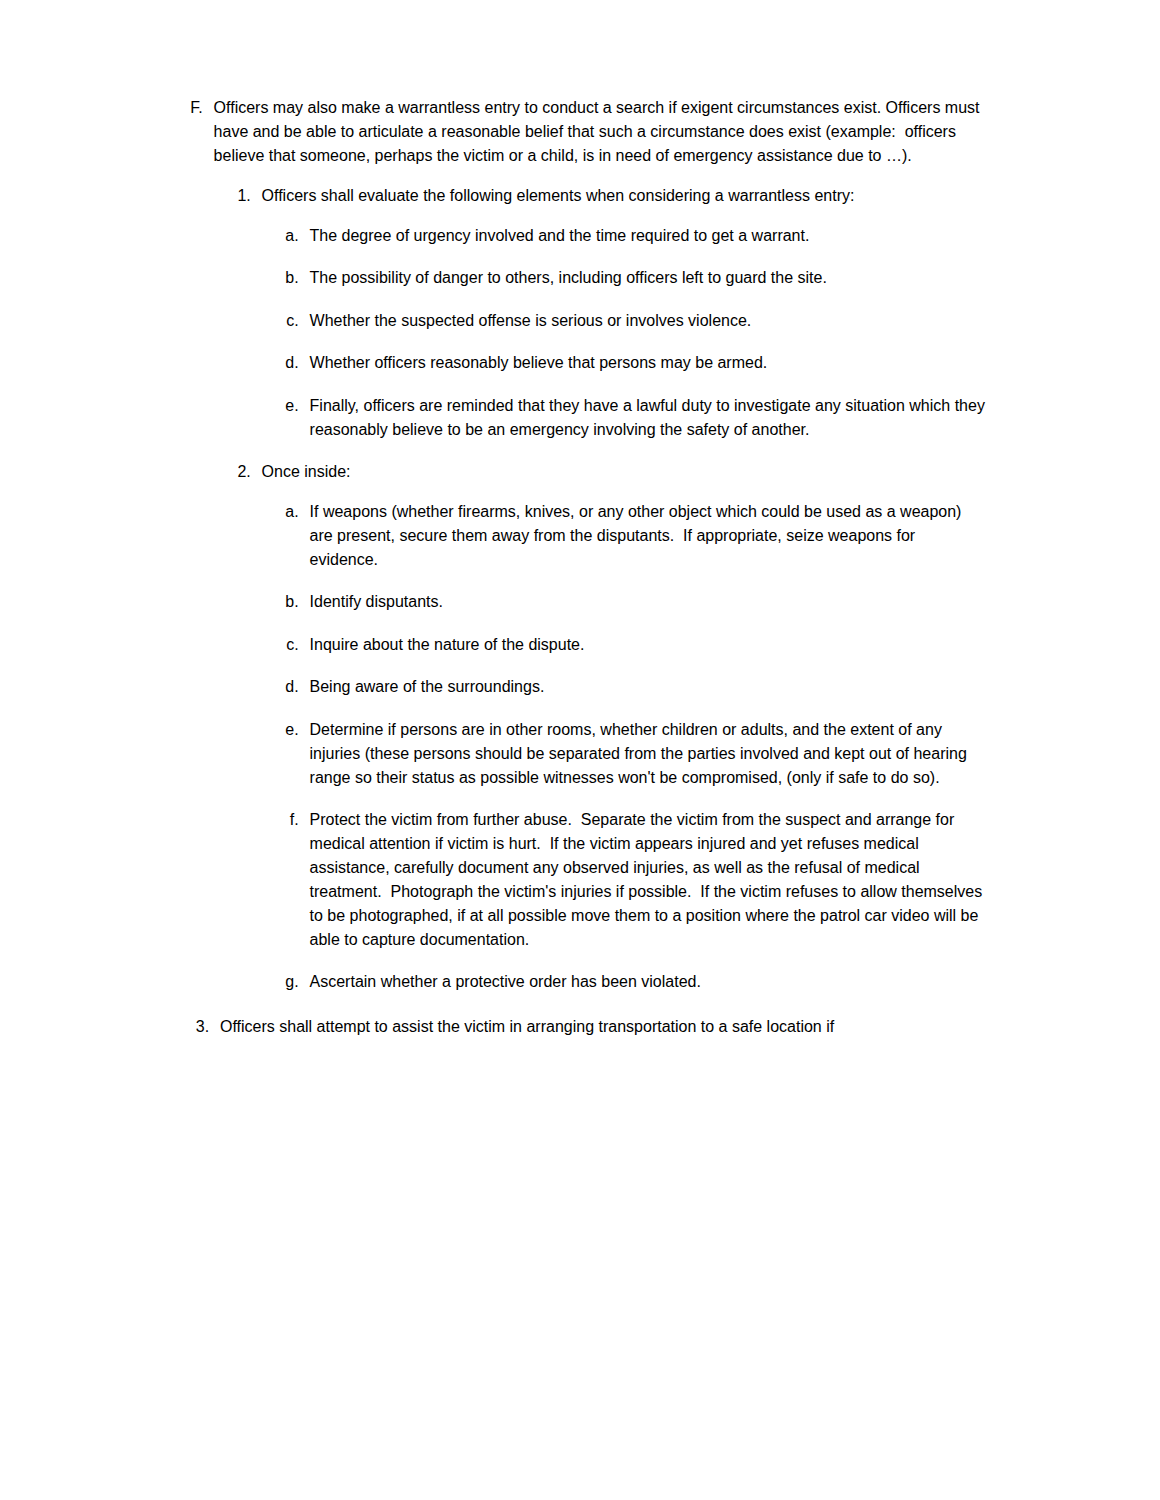Officers may also make a warrantless entry to conduct a search if exigent circumstances exist. Officers must have and be able to articulate a reasonable belief that such a circumstance does exist (example: officers believe that someone, perhaps the victim or a child, is in need of emergency assistance due to …).
Officers shall evaluate the following elements when considering a warrantless entry:
The degree of urgency involved and the time required to get a warrant.
The possibility of danger to others, including officers left to guard the site.
Whether the suspected offense is serious or involves violence.
Whether officers reasonably believe that persons may be armed.
Finally, officers are reminded that they have a lawful duty to investigate any situation which they reasonably believe to be an emergency involving the safety of another.
Once inside:
If weapons (whether firearms, knives, or any other object which could be used as a weapon) are present, secure them away from the disputants. If appropriate, seize weapons for evidence.
Identify disputants.
Inquire about the nature of the dispute.
Being aware of the surroundings.
Determine if persons are in other rooms, whether children or adults, and the extent of any injuries (these persons should be separated from the parties involved and kept out of hearing range so their status as possible witnesses won't be compromised, (only if safe to do so).
Protect the victim from further abuse. Separate the victim from the suspect and arrange for medical attention if victim is hurt. If the victim appears injured and yet refuses medical assistance, carefully document any observed injuries, as well as the refusal of medical treatment. Photograph the victim's injuries if possible. If the victim refuses to allow themselves to be photographed, if at all possible move them to a position where the patrol car video will be able to capture documentation.
Ascertain whether a protective order has been violated.
Officers shall attempt to assist the victim in arranging transportation to a safe location if